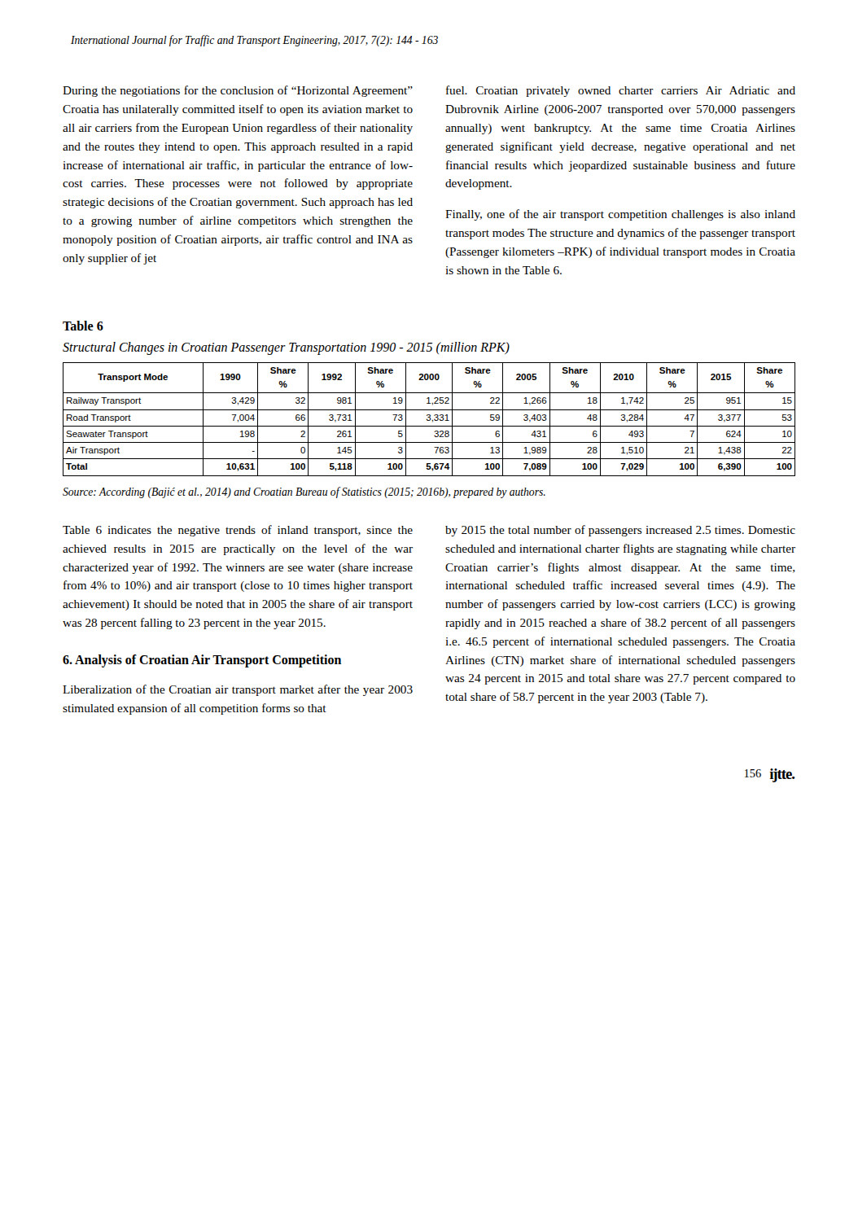International Journal for Traffic and Transport Engineering, 2017, 7(2): 144 - 163
During the negotiations for the conclusion of “Horizontal Agreement” Croatia has unilaterally committed itself to open its aviation market to all air carriers from the European Union regardless of their nationality and the routes they intend to open. This approach resulted in a rapid increase of international air traffic, in particular the entrance of low-cost carries. These processes were not followed by appropriate strategic decisions of the Croatian government. Such approach has led to a growing number of airline competitors which strengthen the monopoly position of Croatian airports, air traffic control and INA as only supplier of jet
fuel. Croatian privately owned charter carriers Air Adriatic and Dubrovnik Airline (2006-2007 transported over 570,000 passengers annually) went bankruptcy. At the same time Croatia Airlines generated significant yield decrease, negative operational and net financial results which jeopardized sustainable business and future development.
Finally, one of the air transport competition challenges is also inland transport modes The structure and dynamics of the passenger transport (Passenger kilometers –RPK) of individual transport modes in Croatia is shown in the Table 6.
Table 6
Structural Changes in Croatian Passenger Transportation 1990 - 2015 (million RPK)
| Transport Mode | 1990 | Share % | 1992 | Share % | 2000 | Share % | 2005 | Share % | 2010 | Share % | 2015 | Share % |
| --- | --- | --- | --- | --- | --- | --- | --- | --- | --- | --- | --- | --- |
| Railway Transport | 3,429 | 32 | 981 | 19 | 1,252 | 22 | 1,266 | 18 | 1,742 | 25 | 951 | 15 |
| Road Transport | 7,004 | 66 | 3,731 | 73 | 3,331 | 59 | 3,403 | 48 | 3,284 | 47 | 3,377 | 53 |
| Seawater Transport | 198 | 2 | 261 | 5 | 328 | 6 | 431 | 6 | 493 | 7 | 624 | 10 |
| Air Transport | - | 0 | 145 | 3 | 763 | 13 | 1,989 | 28 | 1,510 | 21 | 1,438 | 22 |
| Total | 10,631 | 100 | 5,118 | 100 | 5,674 | 100 | 7,089 | 100 | 7,029 | 100 | 6,390 | 100 |
Source: According (Bajić et al., 2014) and Croatian Bureau of Statistics (2015; 2016b), prepared by authors.
Table 6 indicates the negative trends of inland transport, since the achieved results in 2015 are practically on the level of the war characterized year of 1992. The winners are see water (share increase from 4% to 10%) and air transport (close to 10 times higher transport achievement) It should be noted that in 2005 the share of air transport was 28 percent falling to 23 percent in the year 2015.
6. Analysis of Croatian Air Transport Competition
Liberalization of the Croatian air transport market after the year 2003 stimulated expansion of all competition forms so that
by 2015 the total number of passengers increased 2.5 times. Domestic scheduled and international charter flights are stagnating while charter Croatian carrier’s flights almost disappear. At the same time, international scheduled traffic increased several times (4.9). The number of passengers carried by low-cost carriers (LCC) is growing rapidly and in 2015 reached a share of 38.2 percent of all passengers i.e. 46.5 percent of international scheduled passengers. The Croatia Airlines (CTN) market share of international scheduled passengers was 24 percent in 2015 and total share was 27.7 percent compared to total share of 58.7 percent in the year 2003 (Table 7).
156 ijtte.